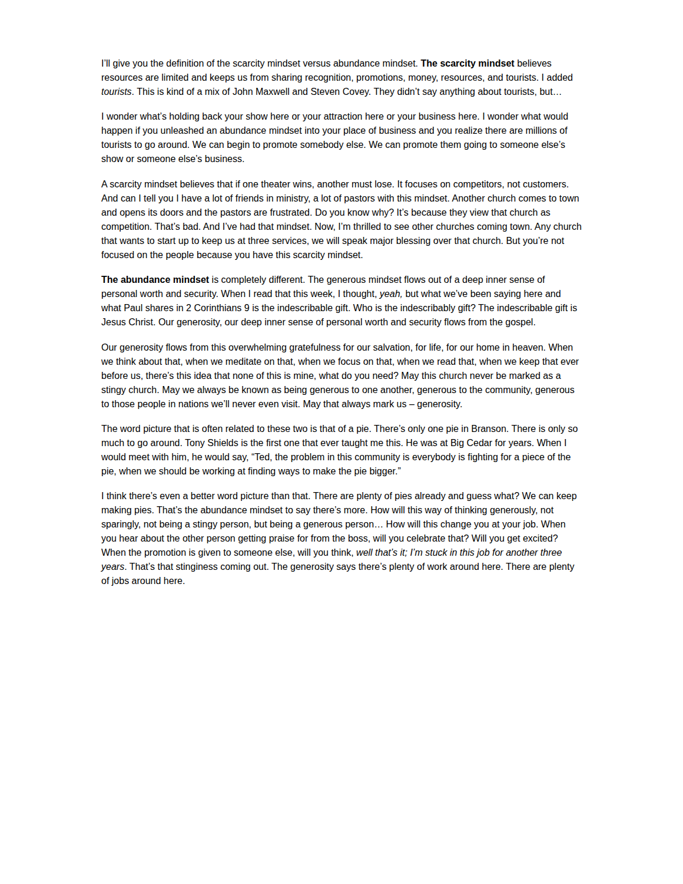I’ll give you the definition of the scarcity mindset versus abundance mindset. The scarcity mindset believes resources are limited and keeps us from sharing recognition, promotions, money, resources, and tourists. I added tourists. This is kind of a mix of John Maxwell and Steven Covey. They didn’t say anything about tourists, but…
I wonder what’s holding back your show here or your attraction here or your business here. I wonder what would happen if you unleashed an abundance mindset into your place of business and you realize there are millions of tourists to go around. We can begin to promote somebody else. We can promote them going to someone else’s show or someone else’s business.
A scarcity mindset believes that if one theater wins, another must lose. It focuses on competitors, not customers. And can I tell you I have a lot of friends in ministry, a lot of pastors with this mindset. Another church comes to town and opens its doors and the pastors are frustrated. Do you know why? It’s because they view that church as competition. That’s bad. And I’ve had that mindset. Now, I’m thrilled to see other churches coming town. Any church that wants to start up to keep us at three services, we will speak major blessing over that church. But you’re not focused on the people because you have this scarcity mindset.
The abundance mindset is completely different. The generous mindset flows out of a deep inner sense of personal worth and security. When I read that this week, I thought, yeah, but what we’ve been saying here and what Paul shares in 2 Corinthians 9 is the indescribable gift. Who is the indescribably gift? The indescribable gift is Jesus Christ. Our generosity, our deep inner sense of personal worth and security flows from the gospel.
Our generosity flows from this overwhelming gratefulness for our salvation, for life, for our home in heaven. When we think about that, when we meditate on that, when we focus on that, when we read that, when we keep that ever before us, there’s this idea that none of this is mine, what do you need? May this church never be marked as a stingy church. May we always be known as being generous to one another, generous to the community, generous to those people in nations we’ll never even visit. May that always mark us – generosity.
The word picture that is often related to these two is that of a pie. There’s only one pie in Branson. There is only so much to go around. Tony Shields is the first one that ever taught me this. He was at Big Cedar for years. When I would meet with him, he would say, “Ted, the problem in this community is everybody is fighting for a piece of the pie, when we should be working at finding ways to make the pie bigger.”
I think there’s even a better word picture than that. There are plenty of pies already and guess what? We can keep making pies. That’s the abundance mindset to say there’s more. How will this way of thinking generously, not sparingly, not being a stingy person, but being a generous person… How will this change you at your job. When you hear about the other person getting praise for from the boss, will you celebrate that? Will you get excited? When the promotion is given to someone else, will you think, well that’s it; I’m stuck in this job for another three years. That’s that stinginess coming out. The generosity says there’s plenty of work around here. There are plenty of jobs around here.